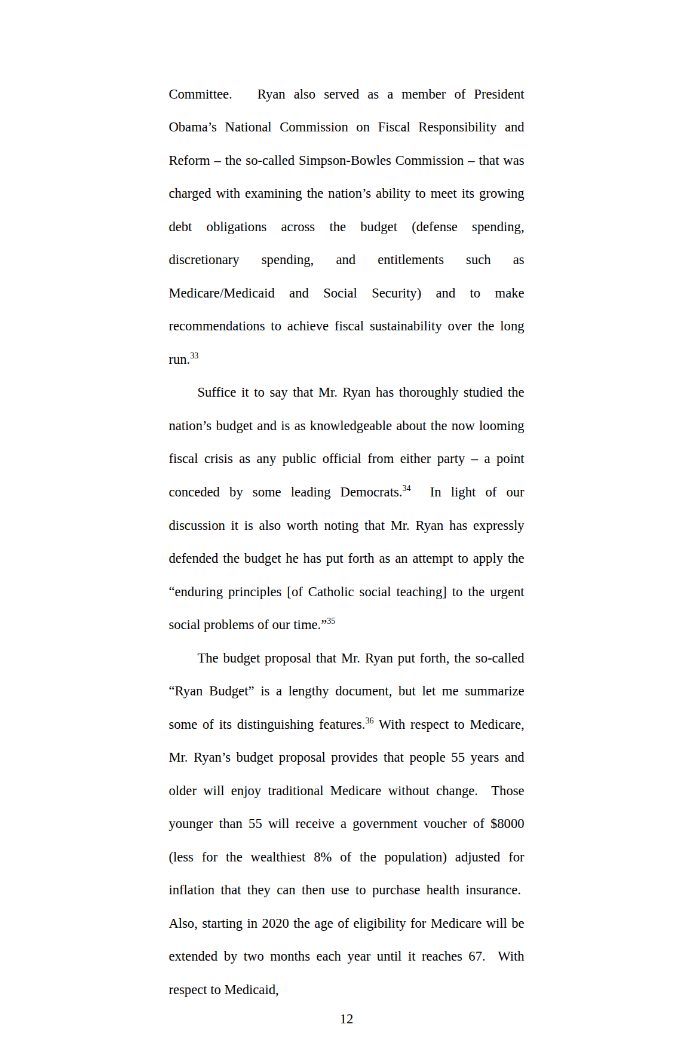Committee. Ryan also served as a member of President Obama’s National Commission on Fiscal Responsibility and Reform – the so-called Simpson-Bowles Commission – that was charged with examining the nation’s ability to meet its growing debt obligations across the budget (defense spending, discretionary spending, and entitlements such as Medicare/Medicaid and Social Security) and to make recommendations to achieve fiscal sustainability over the long run.33
Suffice it to say that Mr. Ryan has thoroughly studied the nation’s budget and is as knowledgeable about the now looming fiscal crisis as any public official from either party – a point conceded by some leading Democrats.34 In light of our discussion it is also worth noting that Mr. Ryan has expressly defended the budget he has put forth as an attempt to apply the “enduring principles [of Catholic social teaching] to the urgent social problems of our time.”35
The budget proposal that Mr. Ryan put forth, the so-called “Ryan Budget” is a lengthy document, but let me summarize some of its distinguishing features.36 With respect to Medicare, Mr. Ryan’s budget proposal provides that people 55 years and older will enjoy traditional Medicare without change. Those younger than 55 will receive a government voucher of $8000 (less for the wealthiest 8% of the population) adjusted for inflation that they can then use to purchase health insurance. Also, starting in 2020 the age of eligibility for Medicare will be extended by two months each year until it reaches 67. With respect to Medicaid,
12